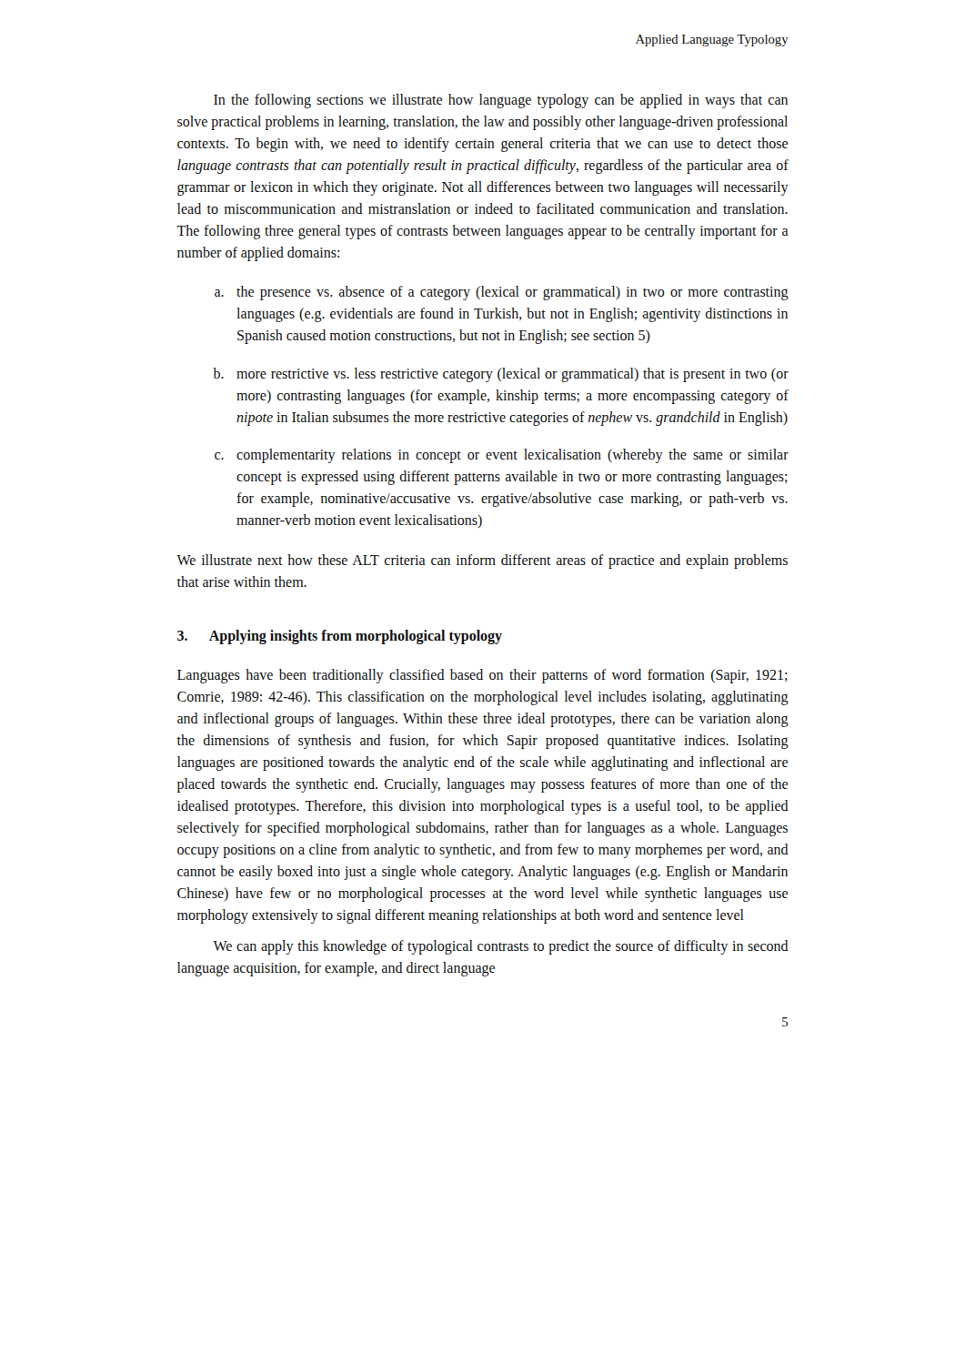Applied Language Typology
In the following sections we illustrate how language typology can be applied in ways that can solve practical problems in learning, translation, the law and possibly other language-driven professional contexts. To begin with, we need to identify certain general criteria that we can use to detect those language contrasts that can potentially result in practical difficulty, regardless of the particular area of grammar or lexicon in which they originate. Not all differences between two languages will necessarily lead to miscommunication and mistranslation or indeed to facilitated communication and translation. The following three general types of contrasts between languages appear to be centrally important for a number of applied domains:
the presence vs. absence of a category (lexical or grammatical) in two or more contrasting languages (e.g. evidentials are found in Turkish, but not in English; agentivity distinctions in Spanish caused motion constructions, but not in English; see section 5)
more restrictive vs. less restrictive category (lexical or grammatical) that is present in two (or more) contrasting languages (for example, kinship terms; a more encompassing category of nipote in Italian subsumes the more restrictive categories of nephew vs. grandchild in English)
complementarity relations in concept or event lexicalisation (whereby the same or similar concept is expressed using different patterns available in two or more contrasting languages; for example, nominative/accusative vs. ergative/absolutive case marking, or path-verb vs. manner-verb motion event lexicalisations)
We illustrate next how these ALT criteria can inform different areas of practice and explain problems that arise within them.
3. Applying insights from morphological typology
Languages have been traditionally classified based on their patterns of word formation (Sapir, 1921; Comrie, 1989: 42-46). This classification on the morphological level includes isolating, agglutinating and inflectional groups of languages. Within these three ideal prototypes, there can be variation along the dimensions of synthesis and fusion, for which Sapir proposed quantitative indices. Isolating languages are positioned towards the analytic end of the scale while agglutinating and inflectional are placed towards the synthetic end. Crucially, languages may possess features of more than one of the idealised prototypes. Therefore, this division into morphological types is a useful tool, to be applied selectively for specified morphological subdomains, rather than for languages as a whole. Languages occupy positions on a cline from analytic to synthetic, and from few to many morphemes per word, and cannot be easily boxed into just a single whole category. Analytic languages (e.g. English or Mandarin Chinese) have few or no morphological processes at the word level while synthetic languages use morphology extensively to signal different meaning relationships at both word and sentence level
We can apply this knowledge of typological contrasts to predict the source of difficulty in second language acquisition, for example, and direct language
5